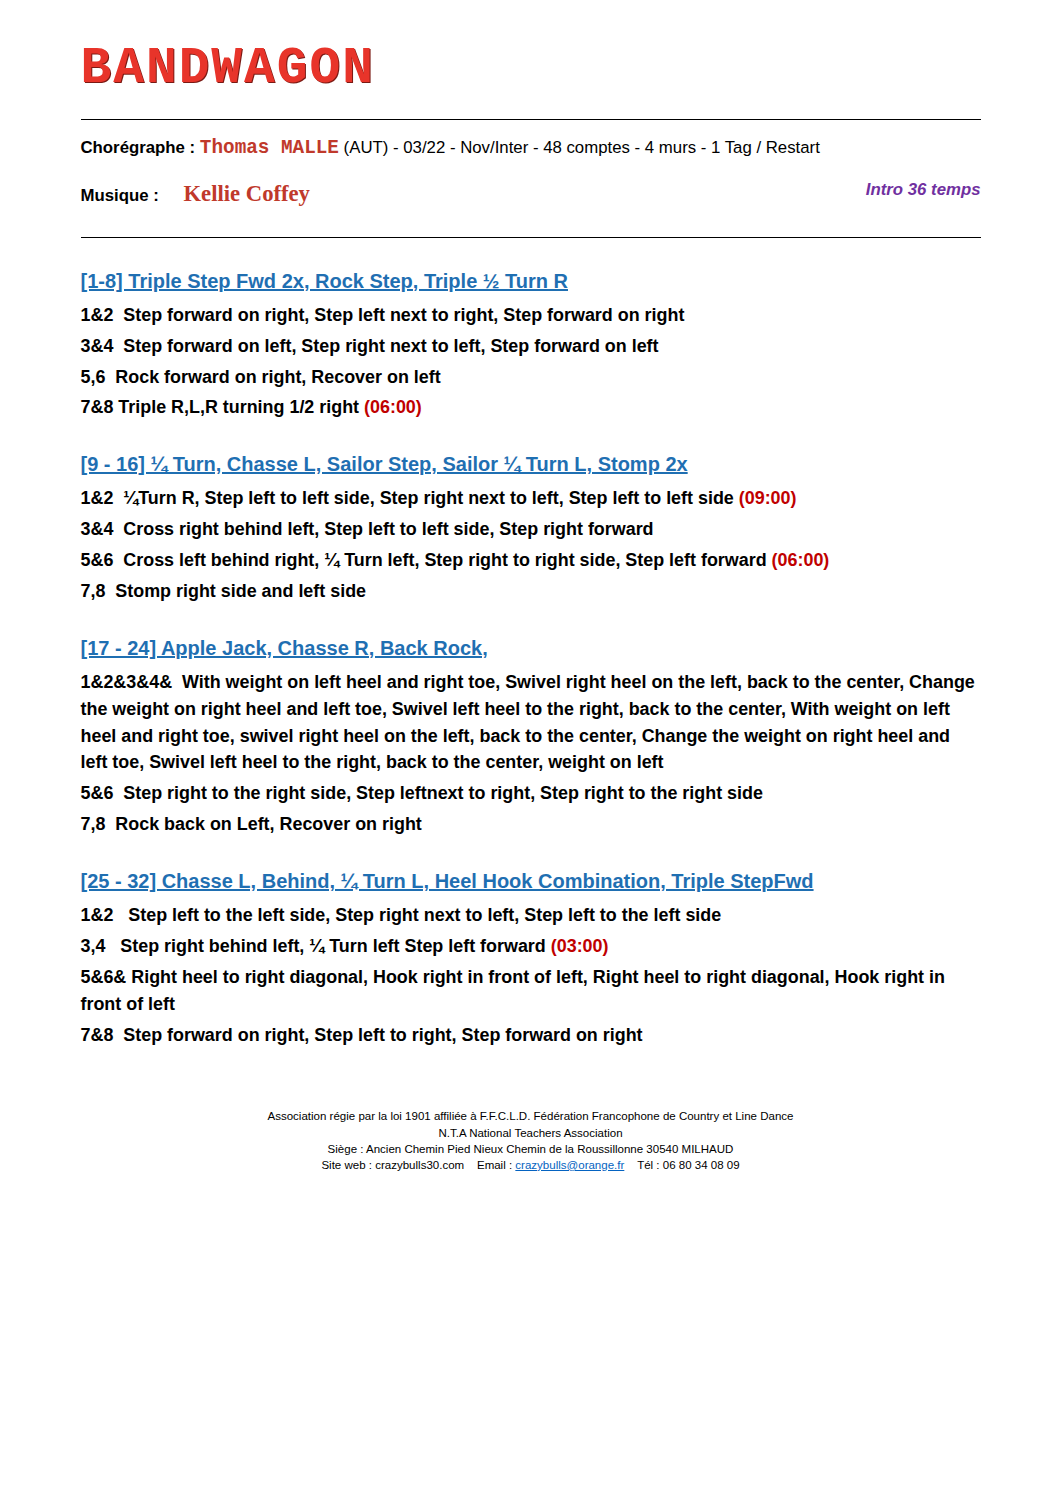BANDWAGON
Chorégraphe : Thomas MALLE (AUT) - 03/22 - Nov/Inter - 48 comptes - 4 murs - 1 Tag / Restart
Musique : Kellie Coffey Intro 36 temps
[1-8] Triple Step Fwd 2x, Rock Step, Triple ½ Turn R
1&2 Step forward on right, Step left next to right, Step forward on right
3&4 Step forward on left, Step right next to left, Step forward on left
5,6 Rock forward on right, Recover on left
7&8 Triple R,L,R turning 1/2 right (06:00)
[9 - 16] ¼ Turn, Chasse L, Sailor Step, Sailor ¼ Turn L, Stomp 2x
1&2 ¼Turn R, Step left to left side, Step right next to left, Step left to left side (09:00)
3&4 Cross right behind left, Step left to left side, Step right forward
5&6 Cross left behind right, ¼ Turn left, Step right to right side, Step left forward (06:00)
7,8 Stomp right side and left side
[17 - 24] Apple Jack, Chasse R, Back Rock,
1&2&3&4& With weight on left heel and right toe, Swivel right heel on the left, back to the center, Change the weight on right heel and left toe, Swivel left heel to the right, back to the center, With weight on left heel and right toe, swivel right heel on the left, back to the center, Change the weight on right heel and left toe, Swivel left heel to the right, back to the center, weight on left
5&6 Step right to the right side, Step leftnext to right, Step right to the right side
7,8 Rock back on Left, Recover on right
[25 - 32] Chasse L, Behind, ¼ Turn L, Heel Hook Combination, Triple StepFwd
1&2 Step left to the left side, Step right next to left, Step left to the left side
3,4 Step right behind left, ¼ Turn left Step left forward (03:00)
5&6& Right heel to right diagonal, Hook right in front of left, Right heel to right diagonal, Hook right in front of left
7&8 Step forward on right, Step left to right, Step forward on right
Association régie par la loi 1901 affiliée à F.F.C.L.D. Fédération Francophone de Country et Line Dance
N.T.A National Teachers Association
Siège : Ancien Chemin Pied Nieux Chemin de la Roussillonne 30540 MILHAUD
Site web : crazybulls30.com Email : crazybulls@orange.fr Tél : 06 80 34 08 09